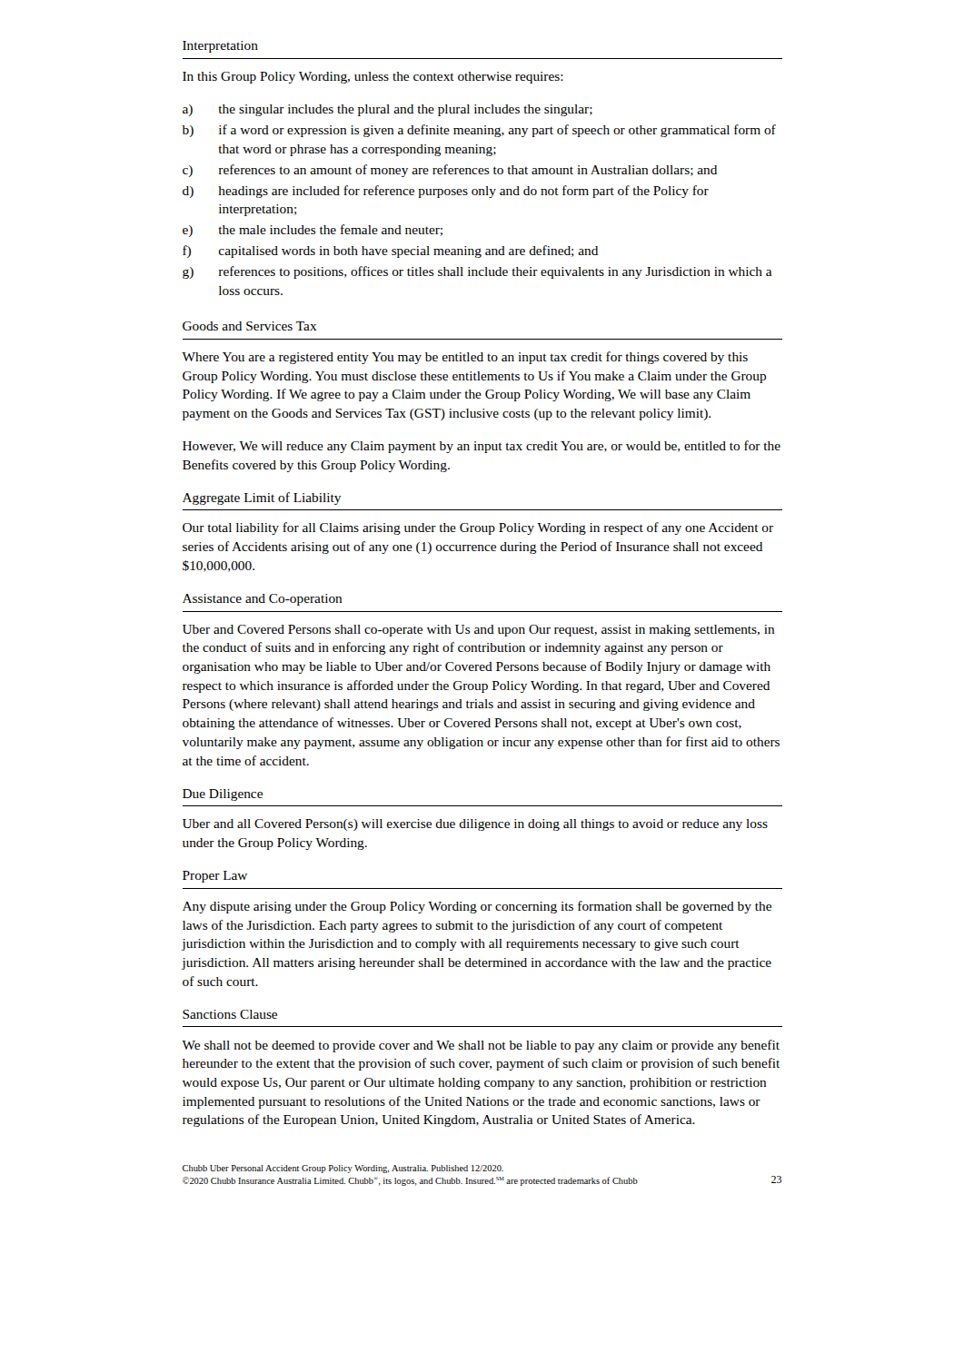Interpretation
In this Group Policy Wording, unless the context otherwise requires:
a) the singular includes the plural and the plural includes the singular;
b) if a word or expression is given a definite meaning, any part of speech or other grammatical form of that word or phrase has a corresponding meaning;
c) references to an amount of money are references to that amount in Australian dollars; and
d) headings are included for reference purposes only and do not form part of the Policy for interpretation;
e) the male includes the female and neuter;
f) capitalised words in both have special meaning and are defined; and
g) references to positions, offices or titles shall include their equivalents in any Jurisdiction in which a loss occurs.
Goods and Services Tax
Where You are a registered entity You may be entitled to an input tax credit for things covered by this Group Policy Wording. You must disclose these entitlements to Us if You make a Claim under the Group Policy Wording. If We agree to pay a Claim under the Group Policy Wording, We will base any Claim payment on the Goods and Services Tax (GST) inclusive costs (up to the relevant policy limit).
However, We will reduce any Claim payment by an input tax credit You are, or would be, entitled to for the Benefits covered by this Group Policy Wording.
Aggregate Limit of Liability
Our total liability for all Claims arising under the Group Policy Wording in respect of any one Accident or series of Accidents arising out of any one (1) occurrence during the Period of Insurance shall not exceed $10,000,000.
Assistance and Co-operation
Uber and Covered Persons shall co-operate with Us and upon Our request, assist in making settlements, in the conduct of suits and in enforcing any right of contribution or indemnity against any person or organisation who may be liable to Uber and/or Covered Persons because of Bodily Injury or damage with respect to which insurance is afforded under the Group Policy Wording. In that regard, Uber and Covered Persons (where relevant) shall attend hearings and trials and assist in securing and giving evidence and obtaining the attendance of witnesses. Uber or Covered Persons shall not, except at Uber's own cost, voluntarily make any payment, assume any obligation or incur any expense other than for first aid to others at the time of accident.
Due Diligence
Uber and all Covered Person(s) will exercise due diligence in doing all things to avoid or reduce any loss under the Group Policy Wording.
Proper Law
Any dispute arising under the Group Policy Wording or concerning its formation shall be governed by the laws of the Jurisdiction. Each party agrees to submit to the jurisdiction of any court of competent jurisdiction within the Jurisdiction and to comply with all requirements necessary to give such court jurisdiction. All matters arising hereunder shall be determined in accordance with the law and the practice of such court.
Sanctions Clause
We shall not be deemed to provide cover and We shall not be liable to pay any claim or provide any benefit hereunder to the extent that the provision of such cover, payment of such claim or provision of such benefit would expose Us, Our parent or Our ultimate holding company to any sanction, prohibition or restriction implemented pursuant to resolutions of the United Nations or the trade and economic sanctions, laws or regulations of the European Union, United Kingdom, Australia or United States of America.
Chubb Uber Personal Accident Group Policy Wording, Australia. Published 12/2020. ©2020 Chubb Insurance Australia Limited. Chubb®, its logos, and Chubb. Insured.SM are protected trademarks of Chubb
23